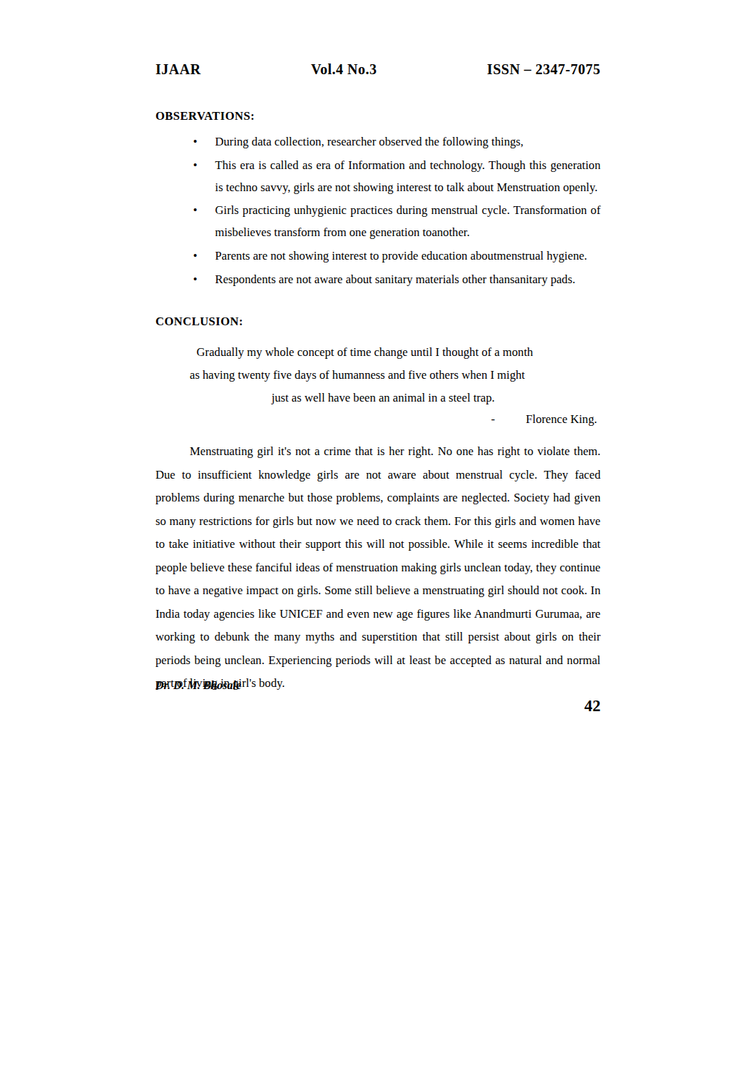IJAAR Vol.4 No.3 ISSN – 2347-7075
OBSERVATIONS:
During data collection, researcher observed the following things,
This era is called as era of Information and technology. Though this generation is techno savvy, girls are not showing interest to talk about Menstruation openly.
Girls practicing unhygienic practices during menstrual cycle. Transformation of misbelieves transform from one generation toanother.
Parents are not showing interest to provide education aboutmenstrual hygiene.
Respondents are not aware about sanitary materials other thansanitary pads.
CONCLUSION:
Gradually my whole concept of time change until I thought of a month as having twenty five days of humanness and five others when I might just as well have been an animal in a steel trap.
-Florence King.
Menstruating girl it's not a crime that is her right. No one has right to violate them. Due to insufficient knowledge girls are not aware about menstrual cycle. They faced problems during menarche but those problems, complaints are neglected. Society had given so many restrictions for girls but now we need to crack them. For this girls and women have to take initiative without their support this will not possible. While it seems incredible that people believe these fanciful ideas of menstruation making girls unclean today, they continue to have a negative impact on girls. Some still believe a menstruating girl should not cook. In India today agencies like UNICEF and even new age figures like Anandmurti Gurumaa, are working to debunk the many myths and superstition that still persist about girls on their periods being unclean. Experiencing periods will at least be accepted as natural and normal part of living in girl's body.
Dr. D. M. Bhosale
42